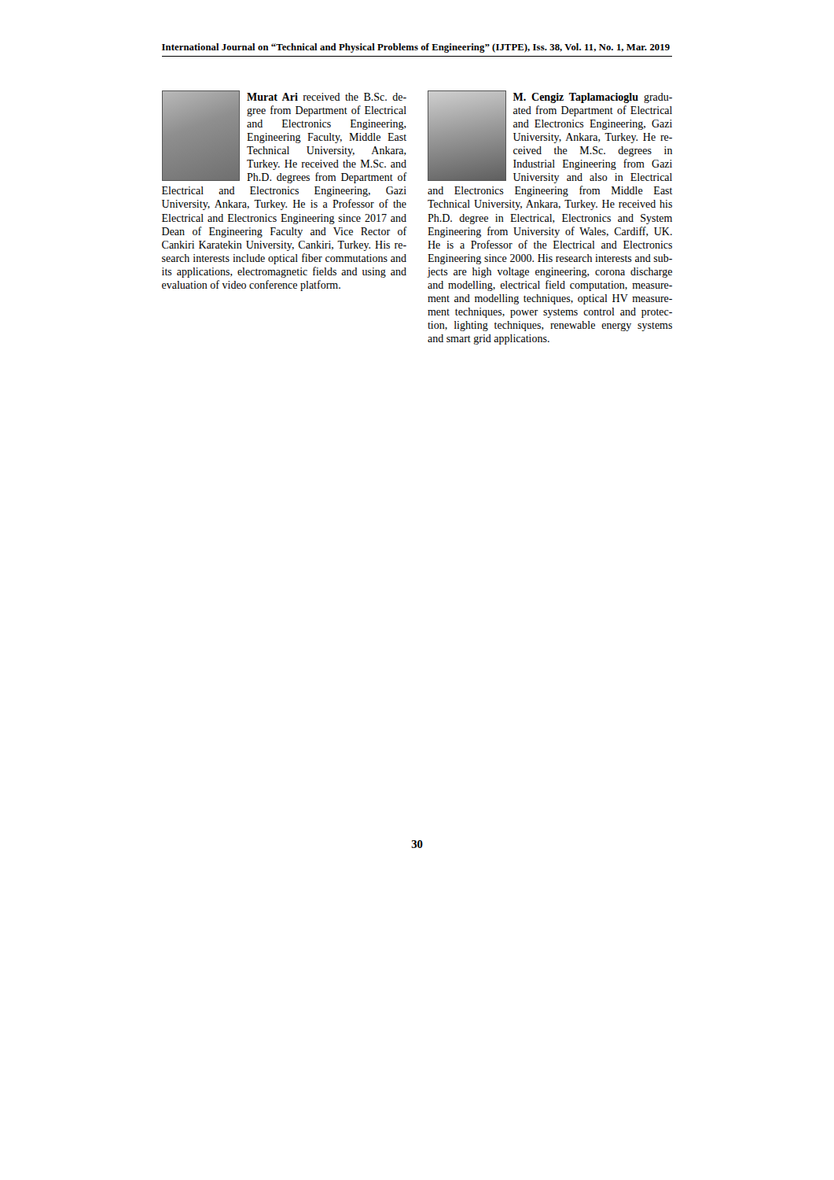International Journal on “Technical and Physical Problems of Engineering” (IJTPE), Iss. 38, Vol. 11, No. 1, Mar. 2019
Murat Ari received the B.Sc. degree from Department of Electrical and Electronics Engineering, Engineering Faculty, Middle East Technical University, Ankara, Turkey. He received the M.Sc. and Ph.D. degrees from Department of Electrical and Electronics Engineering, Gazi University, Ankara, Turkey. He is a Professor of the Electrical and Electronics Engineering since 2017 and Dean of Engineering Faculty and Vice Rector of Cankiri Karatekin University, Cankiri, Turkey. His research interests include optical fiber commutations and its applications, electromagnetic fields and using and evaluation of video conference platform.
M. Cengiz Taplamacioglu graduated from Department of Electrical and Electronics Engineering, Gazi University, Ankara, Turkey. He received the M.Sc. degrees in Industrial Engineering from Gazi University and also in Electrical and Electronics Engineering from Middle East Technical University, Ankara, Turkey. He received his Ph.D. degree in Electrical, Electronics and System Engineering from University of Wales, Cardiff, UK. He is a Professor of the Electrical and Electronics Engineering since 2000. His research interests and subjects are high voltage engineering, corona discharge and modelling, electrical field computation, measurement and modelling techniques, optical HV measurement techniques, power systems control and protection, lighting techniques, renewable energy systems and smart grid applications.
30